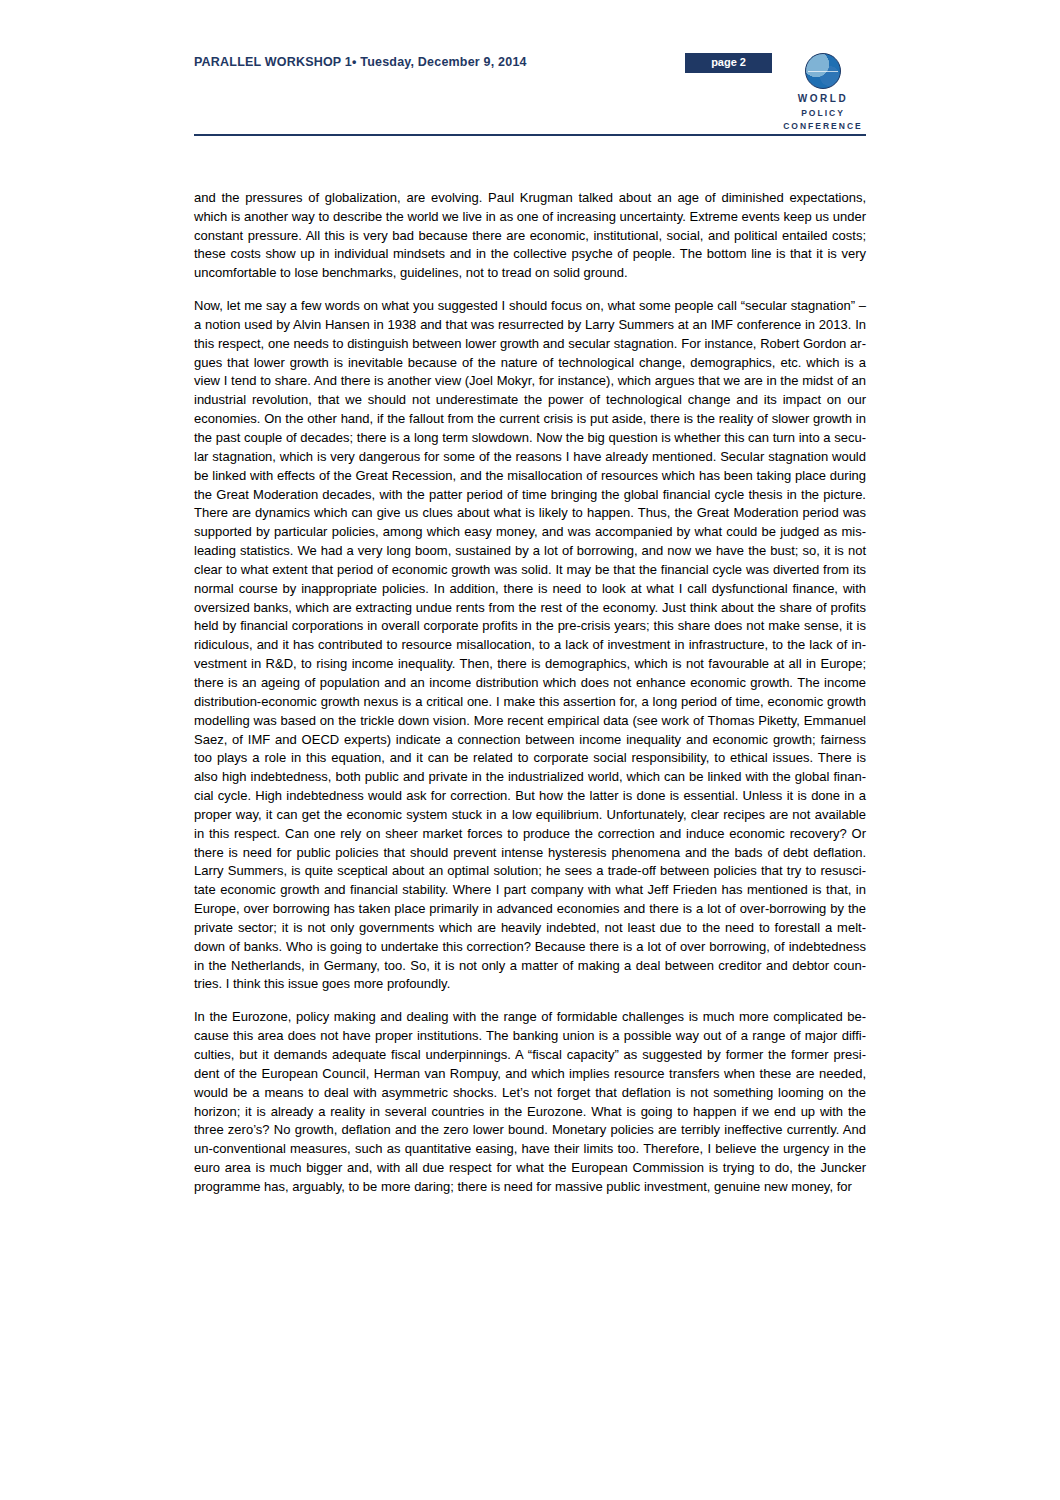Parallel Workshop 1• Tuesday, December 9, 2014
page 2
WORLD
POLICY
CONFERENCE
and the pressures of globalization, are evolving. Paul Krugman talked about an age of diminished expectations, which is another way to describe the world we live in as one of increasing uncertainty. Extreme events keep us under constant pressure. All this is very bad because there are economic, institutional, social, and political entailed costs; these costs show up in individual mindsets and in the collective psyche of people. The bottom line is that it is very uncomfortable to lose benchmarks, guidelines, not to tread on solid ground.
Now, let me say a few words on what you suggested I should focus on, what some people call “secular stagnation” –a notion used by Alvin Hansen in 1938 and that was resurrected by Larry Summers at an IMF conference in 2013. In this respect, one needs to distinguish between lower growth and secular stagnation. For instance, Robert Gordon argues that lower growth is inevitable because of the nature of technological change, demographics, etc. which is a view I tend to share. And there is another view (Joel Mokyr, for instance), which argues that we are in the midst of an industrial revolution, that we should not underestimate the power of technological change and its impact on our economies. On the other hand, if the fallout from the current crisis is put aside, there is the reality of slower growth in the past couple of decades; there is a long term slowdown. Now the big question is whether this can turn into a secular stagnation, which is very dangerous for some of the reasons I have already mentioned. Secular stagnation would be linked with effects of the Great Recession, and the misallocation of resources which has been taking place during the Great Moderation decades, with the patter period of time bringing the global financial cycle thesis in the picture. There are dynamics which can give us clues about what is likely to happen. Thus, the Great Moderation period was supported by particular policies, among which easy money, and was accompanied by what could be judged as misleading statistics. We had a very long boom, sustained by a lot of borrowing, and now we have the bust; so, it is not clear to what extent that period of economic growth was solid. It may be that the financial cycle was diverted from its normal course by inappropriate policies. In addition, there is need to look at what I call dysfunctional finance, with oversized banks, which are extracting undue rents from the rest of the economy. Just think about the share of profits held by financial corporations in overall corporate profits in the pre-crisis years; this share does not make sense, it is ridiculous, and it has contributed to resource misallocation, to a lack of investment in infrastructure, to the lack of investment in R&D, to rising income inequality. Then, there is demographics, which is not favourable at all in Europe; there is an ageing of population and an income distribution which does not enhance economic growth. The income distribution-economic growth nexus is a critical one. I make this assertion for, a long period of time, economic growth modelling was based on the trickle down vision. More recent empirical data (see work of Thomas Piketty, Emmanuel Saez, of IMF and OECD experts) indicate a connection between income inequality and economic growth; fairness too plays a role in this equation, and it can be related to corporate social responsibility, to ethical issues. There is also high indebtedness, both public and private in the industrialized world, which can be linked with the global financial cycle. High indebtedness would ask for correction. But how the latter is done is essential. Unless it is done in a proper way, it can get the economic system stuck in a low equilibrium. Unfortunately, clear recipes are not available in this respect. Can one rely on sheer market forces to produce the correction and induce economic recovery? Or there is need for public policies that should prevent intense hysteresis phenomena and the bads of debt deflation. Larry Summers, is quite sceptical about an optimal solution; he sees a trade-off between policies that try to resuscitate economic growth and financial stability. Where I part company with what Jeff Frieden has mentioned is that, in Europe, over borrowing has taken place primarily in advanced economies and there is a lot of over-borrowing by the private sector; it is not only governments which are heavily indebted, not least due to the need to forestall a meltdown of banks. Who is going to undertake this correction? Because there is a lot of over borrowing, of indebtedness in the Netherlands, in Germany, too. So, it is not only a matter of making a deal between creditor and debtor countries. I think this issue goes more profoundly.
In the Eurozone, policy making and dealing with the range of formidable challenges is much more complicated because this area does not have proper institutions. The banking union is a possible way out of a range of major difficulties, but it demands adequate fiscal underpinnings. A “fiscal capacity” as suggested by former the former president of the European Council, Herman van Rompuy, and which implies resource transfers when these are needed, would be a means to deal with asymmetric shocks. Let’s not forget that deflation is not something looming on the horizon; it is already a reality in several countries in the Eurozone. What is going to happen if we end up with the three zero’s? No growth, deflation and the zero lower bound. Monetary policies are terribly ineffective currently. And un-conventional measures, such as quantitative easing, have their limits too. Therefore, I believe the urgency in the euro area is much bigger and, with all due respect for what the European Commission is trying to do, the Juncker programme has, arguably, to be more daring; there is need for massive public investment, genuine new money, for